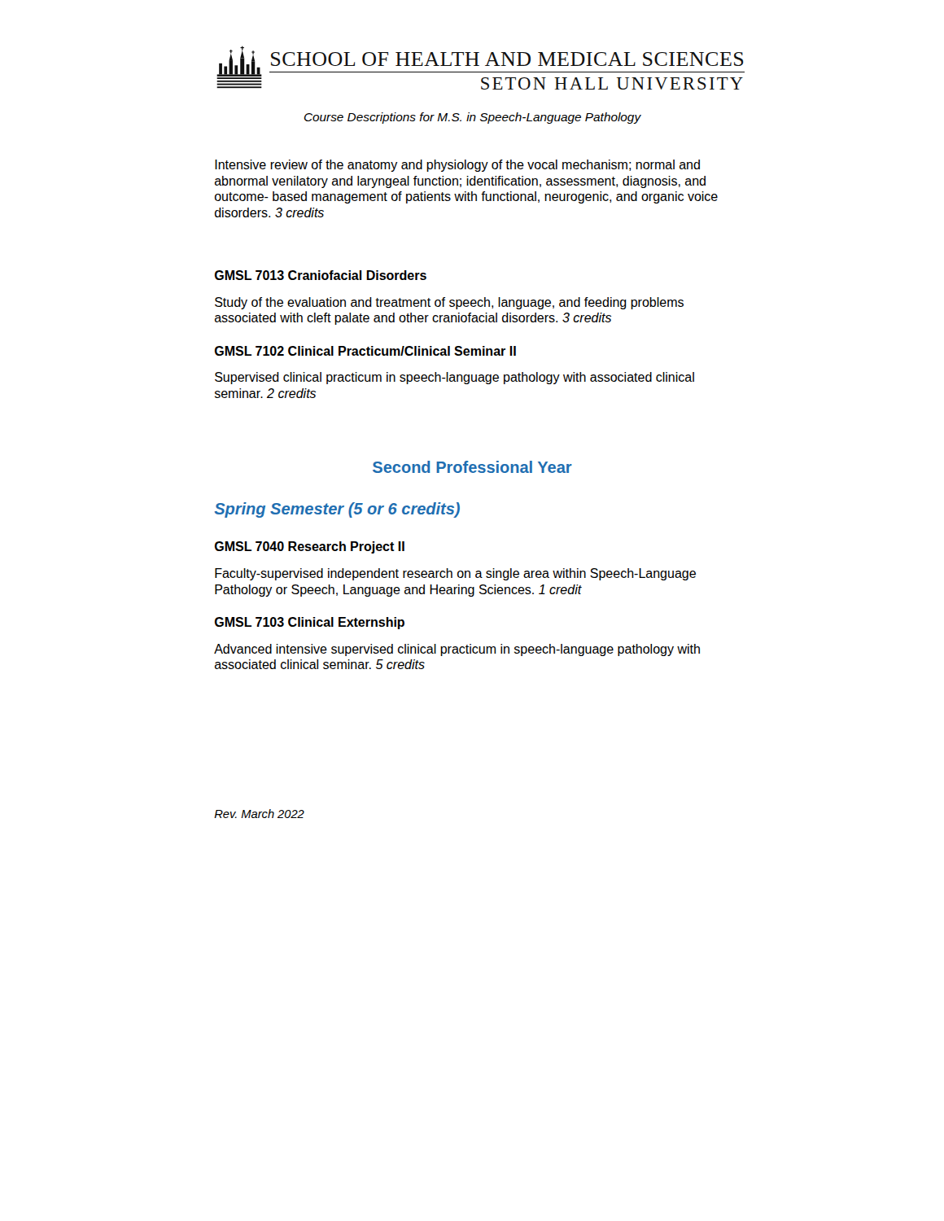SCHOOL OF HEALTH AND MEDICAL SCIENCES
SETON HALL UNIVERSITY
Course Descriptions for M.S. in Speech-Language Pathology
Intensive review of the anatomy and physiology of the vocal mechanism; normal and abnormal venilatory and laryngeal function; identification, assessment, diagnosis, and outcome- based management of patients with functional, neurogenic, and organic voice disorders. 3 credits
GMSL 7013 Craniofacial Disorders
Study of the evaluation and treatment of speech, language, and feeding problems associated with cleft palate and other craniofacial disorders. 3 credits
GMSL 7102 Clinical Practicum/Clinical Seminar II
Supervised clinical practicum in speech-language pathology with associated clinical seminar. 2 credits
Second Professional Year
Spring Semester (5 or 6 credits)
GMSL 7040 Research Project II
Faculty-supervised independent research on a single area within Speech-Language Pathology or Speech, Language and Hearing Sciences. 1 credit
GMSL 7103 Clinical Externship
Advanced intensive supervised clinical practicum in speech-language pathology with associated clinical seminar. 5 credits
Rev. March 2022